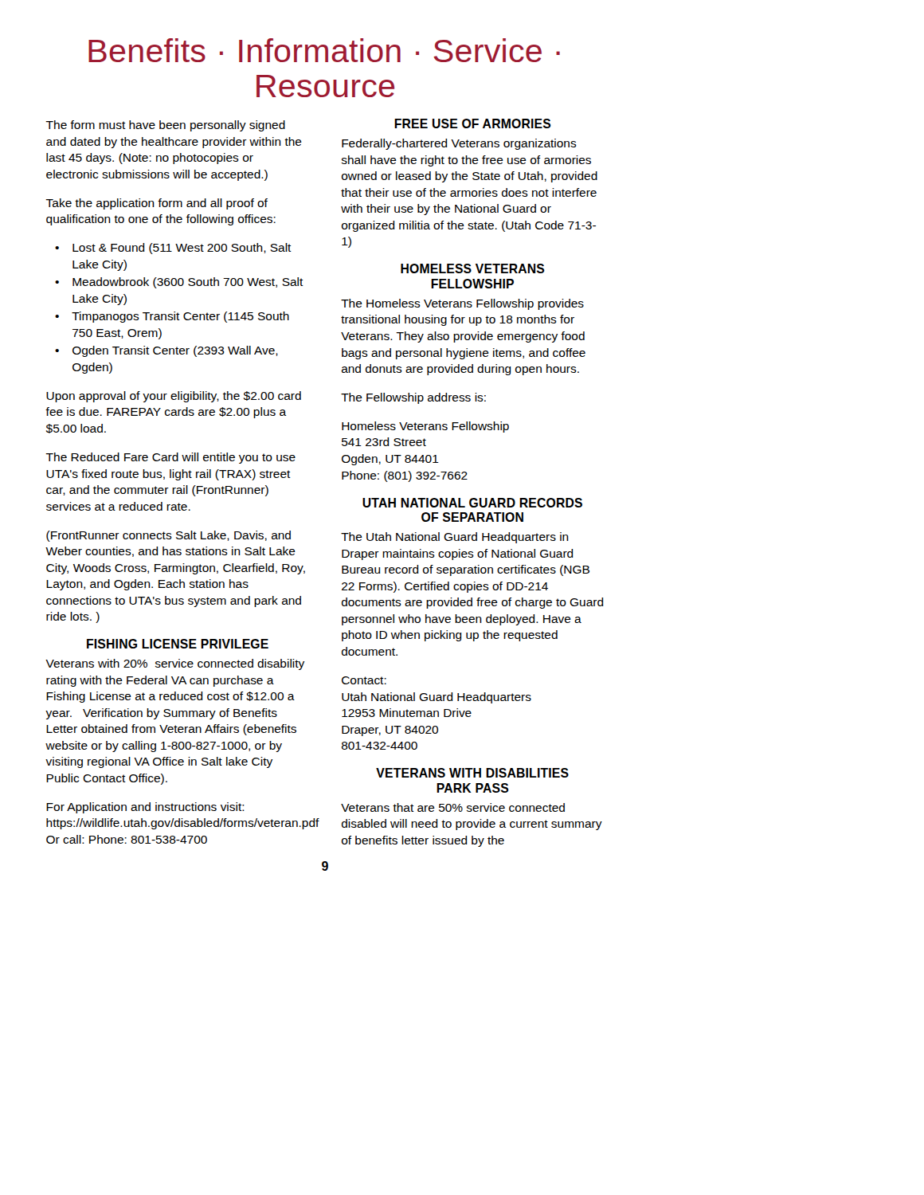Benefits · Information · Service · Resource
The form must have been personally signed and dated by the healthcare provider within the last 45 days. (Note: no photocopies or electronic submissions will be accepted.)
Take the application form and all proof of qualification to one of the following offices:
Lost & Found (511 West 200 South, Salt Lake City)
Meadowbrook (3600 South 700 West, Salt Lake City)
Timpanogos Transit Center (1145 South 750 East, Orem)
Ogden Transit Center (2393 Wall Ave, Ogden)
Upon approval of your eligibility, the $2.00 card fee is due. FAREPAY cards are $2.00 plus a $5.00 load.
The Reduced Fare Card will entitle you to use UTA's fixed route bus, light rail (TRAX) street car, and the commuter rail (FrontRunner) services at a reduced rate.
(FrontRunner connects Salt Lake, Davis, and Weber counties, and has stations in Salt Lake City, Woods Cross, Farmington, Clearfield, Roy, Layton, and Ogden. Each station has connections to UTA's bus system and park and ride lots. )
Fishing License Privilege
Veterans with 20% service connected disability rating with the Federal VA can purchase a Fishing License at a reduced cost of $12.00 a year. Verification by Summary of Benefits Letter obtained from Veteran Affairs (ebenefits website or by calling 1-800-827-1000, or by visiting regional VA Office in Salt lake City Public Contact Office).
For Application and instructions visit: https://wildlife.utah.gov/disabled/forms/veteran.pdf Or call: Phone: 801-538-4700
Free Use of Armories
Federally-chartered Veterans organizations shall have the right to the free use of armories owned or leased by the State of Utah, provided that their use of the armories does not interfere with their use by the National Guard or organized militia of the state. (Utah Code 71-3-1)
Homeless Veterans
Fellowship
The Homeless Veterans Fellowship provides transitional housing for up to 18 months for Veterans. They also provide emergency food bags and personal hygiene items, and coffee and donuts are provided during open hours.
The Fellowship address is:
Homeless Veterans Fellowship
541 23rd Street
Ogden, UT 84401
Phone: (801) 392-7662
Utah National Guard Records
of Separation
The Utah National Guard Headquarters in Draper maintains copies of National Guard Bureau record of separation certificates (NGB 22 Forms). Certified copies of DD-214 documents are provided free of charge to Guard personnel who have been deployed. Have a photo ID when picking up the requested document.
Contact:
Utah National Guard Headquarters
12953 Minuteman Drive
Draper, UT 84020
801-432-4400
Veterans with Disabilities
Park Pass
Veterans that are 50% service connected disabled will need to provide a current summary of benefits letter issued by the
9